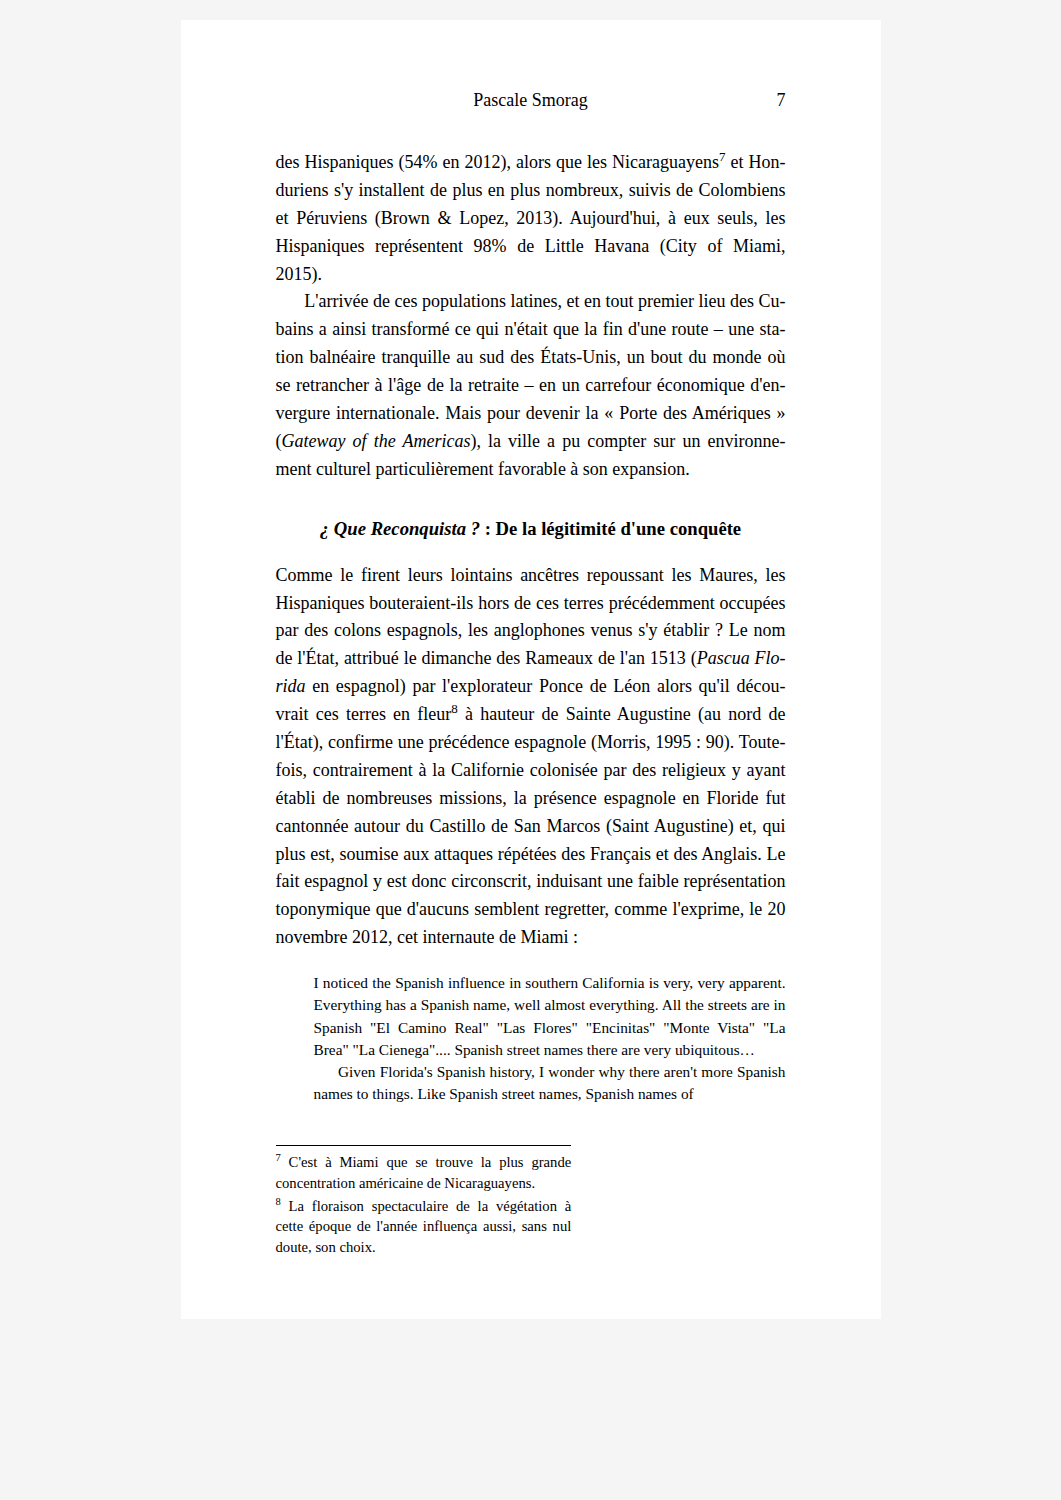Pascale Smorag 7
des Hispaniques (54% en 2012), alors que les Nicaraguayens7 et Honduriens s'y installent de plus en plus nombreux, suivis de Colombiens et Péruviens (Brown & Lopez, 2013). Aujourd'hui, à eux seuls, les Hispaniques représentent 98% de Little Havana (City of Miami, 2015).
L'arrivée de ces populations latines, et en tout premier lieu des Cubains a ainsi transformé ce qui n'était que la fin d'une route – une station balnéaire tranquille au sud des États-Unis, un bout du monde où se retrancher à l'âge de la retraite – en un carrefour économique d'envergure internationale. Mais pour devenir la « Porte des Amériques » (Gateway of the Americas), la ville a pu compter sur un environnement culturel particulièrement favorable à son expansion.
¿ Que Reconquista ? : De la légitimité d'une conquête
Comme le firent leurs lointains ancêtres repoussant les Maures, les Hispaniques bouteraient-ils hors de ces terres précédemment occupées par des colons espagnols, les anglophones venus s'y établir ? Le nom de l'État, attribué le dimanche des Rameaux de l'an 1513 (Pascua Florida en espagnol) par l'explorateur Ponce de Léon alors qu'il découvrait ces terres en fleur8 à hauteur de Sainte Augustine (au nord de l'État), confirme une précédence espagnole (Morris, 1995 : 90). Toutefois, contrairement à la Californie colonisée par des religieux y ayant établi de nombreuses missions, la présence espagnole en Floride fut cantonnée autour du Castillo de San Marcos (Saint Augustine) et, qui plus est, soumise aux attaques répétées des Français et des Anglais. Le fait espagnol y est donc circonscrit, induisant une faible représentation toponymique que d'aucuns semblent regretter, comme l'exprime, le 20 novembre 2012, cet internaute de Miami :
I noticed the Spanish influence in southern California is very, very apparent. Everything has a Spanish name, well almost everything. All the streets are in Spanish "El Camino Real" "Las Flores" "Encinitas" "Monte Vista" "La Brea" "La Cienega".... Spanish street names there are very ubiquitous…
Given Florida's Spanish history, I wonder why there aren't more Spanish names to things. Like Spanish street names, Spanish names of
7 C'est à Miami que se trouve la plus grande concentration américaine de Nicaraguayens.
8 La floraison spectaculaire de la végétation à cette époque de l'année influença aussi, sans nul doute, son choix.